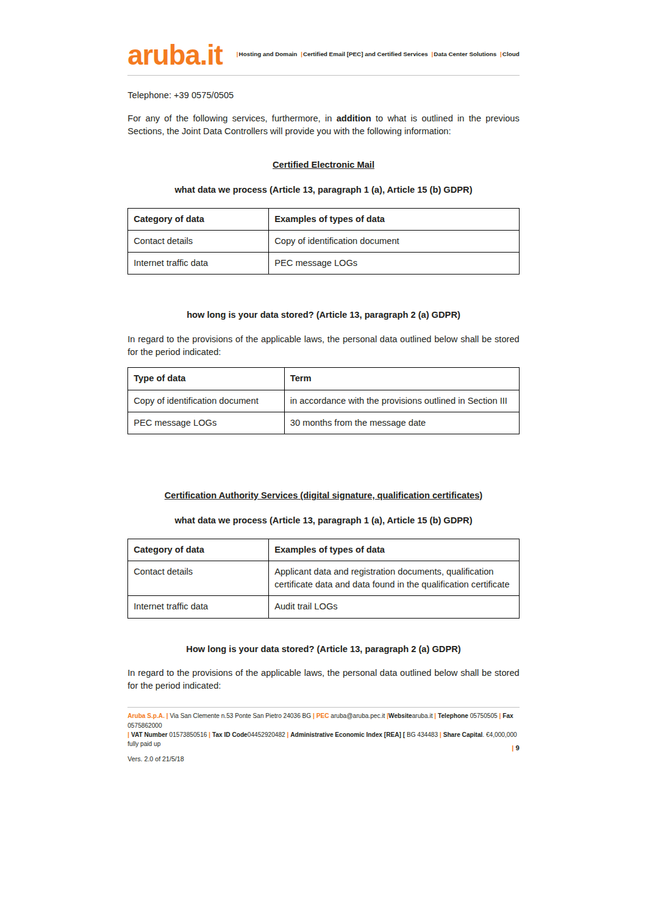aruba. it
|Hosting and Domain |Certified Email [PEC] and Certified Services |Data Center Solutions |Cloud
Telephone: +39 0575/0505
For any of the following services, furthermore, in addition to what is outlined in the previous Sections, the Joint Data Controllers will provide you with the following information:
Certified Electronic Mail
what data we process (Article 13, paragraph 1 (a), Article 15 (b) GDPR)
| Category of data | Examples of types of data |
| --- | --- |
| Contact details | Copy of identification document |
| Internet traffic data | PEC message LOGs |
how long is your data stored? (Article 13, paragraph 2 (a) GDPR)
In regard to the provisions of the applicable laws, the personal data outlined below shall be stored for the period indicated:
| Type of data | Term |
| --- | --- |
| Copy of identification document | in accordance with the provisions outlined in Section III |
| PEC message LOGs | 30 months from the message date |
Certification Authority Services (digital signature, qualification certificates)
what data we process (Article 13, paragraph 1 (a), Article 15 (b) GDPR)
| Category of data | Examples of types of data |
| --- | --- |
| Contact details | Applicant data and registration documents, qualification certificate data and data found in the qualification certificate |
| Internet traffic data | Audit trail LOGs |
How long is your data stored? (Article 13, paragraph 2 (a) GDPR)
In regard to the provisions of the applicable laws, the personal data outlined below shall be stored for the period indicated:
Aruba S.p.A. | Via San Clemente n.53 Ponte San Pietro 24036 BG | PEC aruba@aruba.pec.it |Websitearuba.it | Telephone 05750505 | Fax 0575862000
| VAT Number 01573850516 | Tax ID Code04452920482 | Administrative Economic Index [REA] [ BG 434483 | Share Capital. €4,000,000 fully paid up
| 9
Vers. 2.0 of 21/5/18